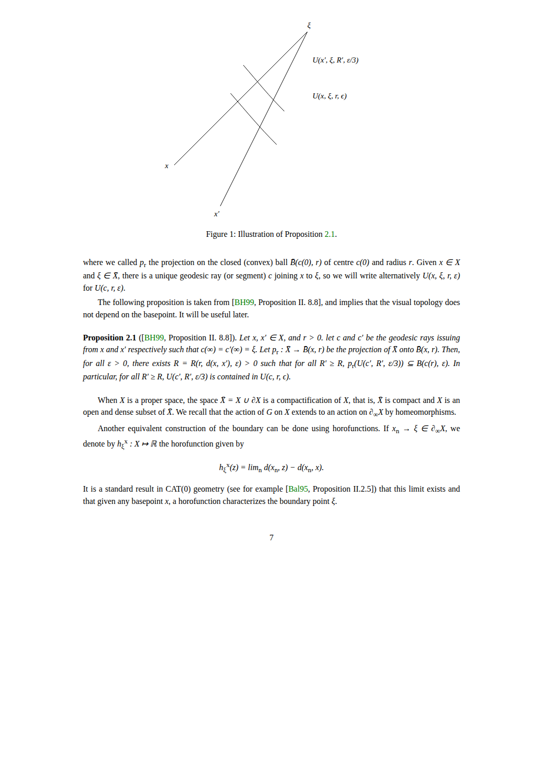ξ U(x′, ξ, R′, ε/3) U(x, ξ, r, ϵ) x x′
Figure 1: Illustration of Proposition 2.1.
where we called pr the projection on the closed (convex) ball B̄(c(0), r) of centre c(0) and radius r. Given x ∈ X and ξ ∈ X̄, there is a unique geodesic ray (or segment) c joining x to ξ, so we will write alternatively U(x, ξ, r, ε) for U(c, r, ε).
The following proposition is taken from [BH99, Proposition II. 8.8], and implies that the visual topology does not depend on the basepoint. It will be useful later.
Proposition 2.1 ([BH99, Proposition II. 8.8]). Let x, x′ ∈ X, and r > 0. let c and c′ be the geodesic rays issuing from x and x′ respectively such that c(∞) = c′(∞) = ξ. Let pr : X̄ → B̄(x, r) be the projection of X̄ onto B̄(x, r). Then, for all ε > 0, there exists R = R(r, d(x, x′), ε) > 0 such that for all R′ ≥ R, pr(U(c′, R′, ε/3)) ⊆ B(c(r), ε). In particular, for all R′ ≥ R, U(c′, R′, ε/3) is contained in U(c, r, ϵ).
When X is a proper space, the space X̄ = X ∪ ∂X is a compactification of X, that is, X̄ is compact and X is an open and dense subset of X̄. We recall that the action of G on X extends to an action on ∂∞X by homeomorphisms.
Another equivalent construction of the boundary can be done using horofunctions. If xn → ξ ∈ ∂∞X, we denote by hξx : X ↦ ℝ the horofunction given by
hξx(z) = limn d(xn, z) − d(xn, x).
It is a standard result in CAT(0) geometry (see for example [Bal95, Proposition II.2.5]) that this limit exists and that given any basepoint x, a horofunction characterizes the boundary point ξ.
7